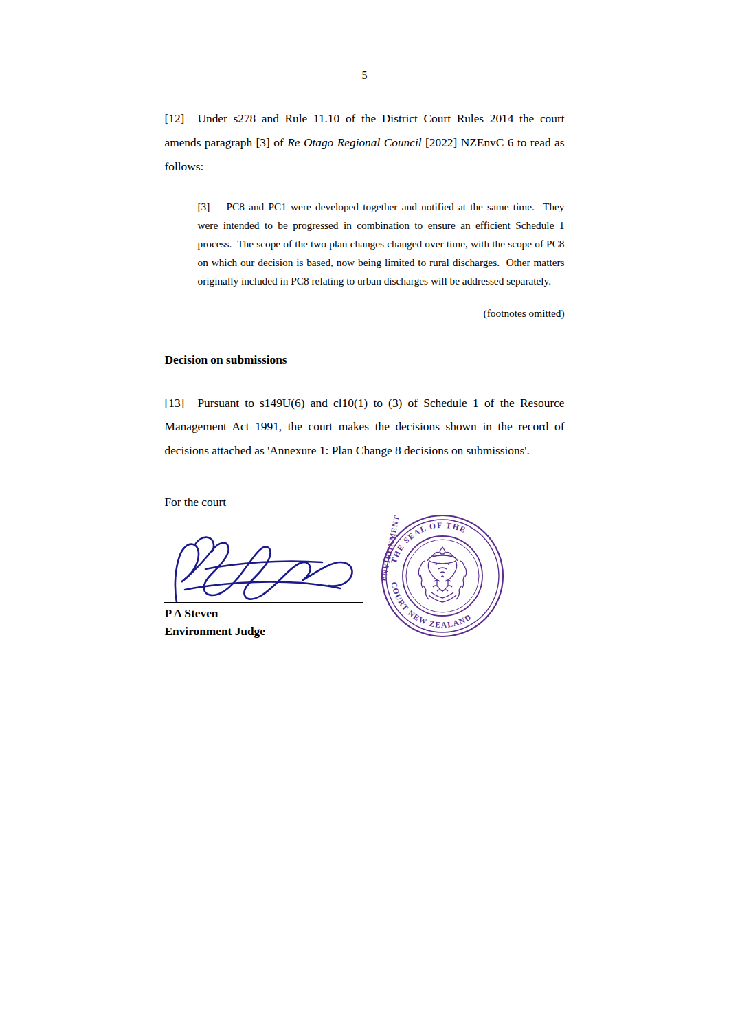5
[12] Under s278 and Rule 11.10 of the District Court Rules 2014 the court amends paragraph [3] of Re Otago Regional Council [2022] NZEnvC 6 to read as follows:
[3] PC8 and PC1 were developed together and notified at the same time. They were intended to be progressed in combination to ensure an efficient Schedule 1 process. The scope of the two plan changes changed over time, with the scope of PC8 on which our decision is based, now being limited to rural discharges. Other matters originally included in PC8 relating to urban discharges will be addressed separately.
(footnotes omitted)
Decision on submissions
[13] Pursuant to s149U(6) and cl10(1) to (3) of Schedule 1 of the Resource Management Act 1991, the court makes the decisions shown in the record of decisions attached as 'Annexure 1: Plan Change 8 decisions on submissions'.
For the court
THE SEAL OF THE COURT NEW ZEALAND ENVIRONMENT
P A Steven
Environment Judge